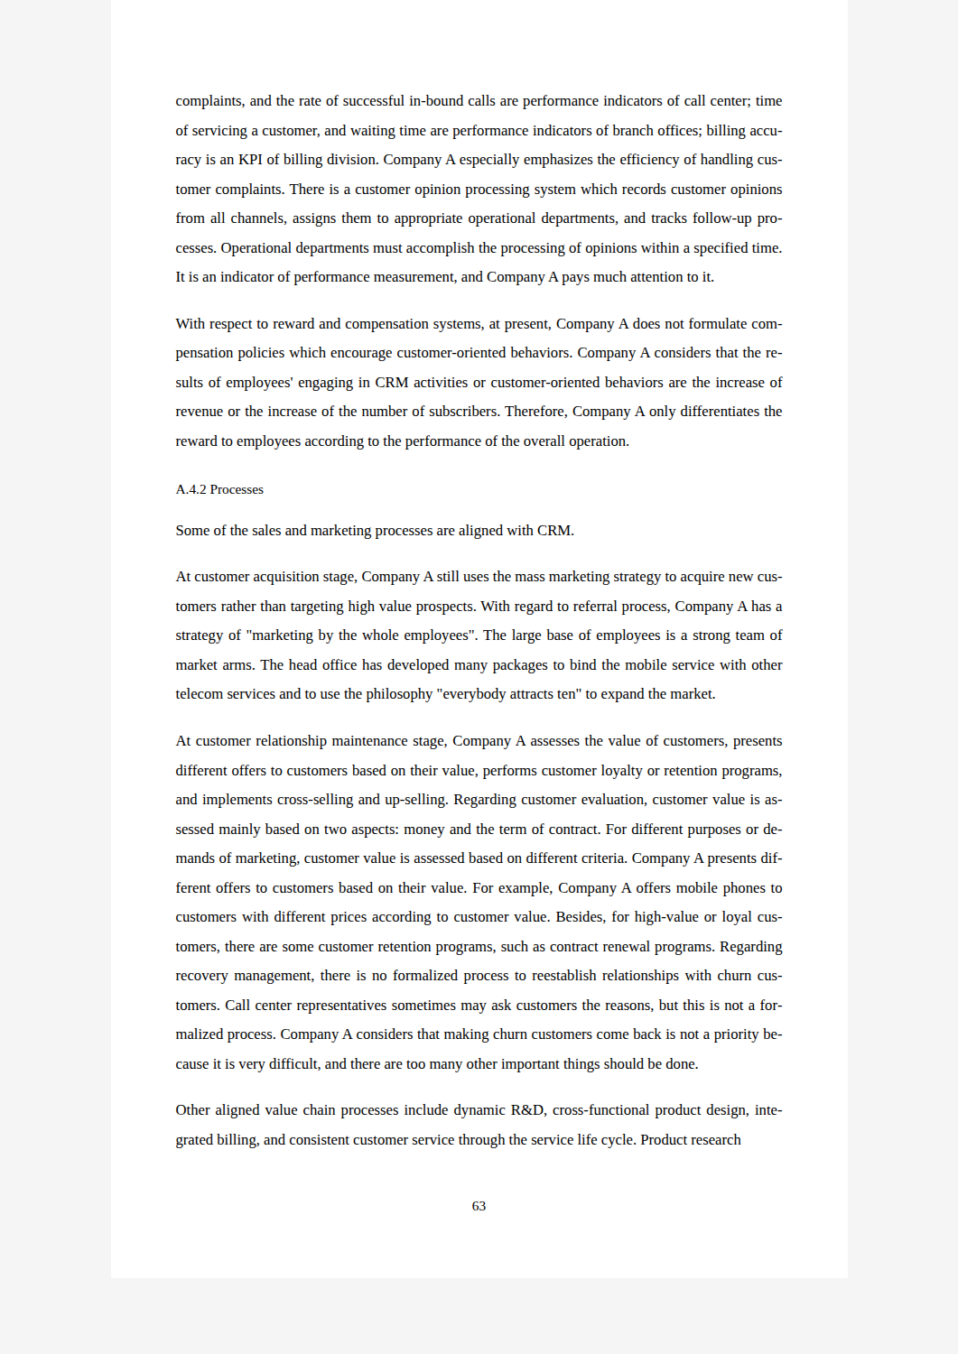complaints, and the rate of successful in-bound calls are performance indicators of call center; time of servicing a customer, and waiting time are performance indicators of branch offices; billing accuracy is an KPI of billing division. Company A especially emphasizes the efficiency of handling customer complaints. There is a customer opinion processing system which records customer opinions from all channels, assigns them to appropriate operational departments, and tracks follow-up processes. Operational departments must accomplish the processing of opinions within a specified time. It is an indicator of performance measurement, and Company A pays much attention to it.
With respect to reward and compensation systems, at present, Company A does not formulate compensation policies which encourage customer-oriented behaviors. Company A considers that the results of employees' engaging in CRM activities or customer-oriented behaviors are the increase of revenue or the increase of the number of subscribers. Therefore, Company A only differentiates the reward to employees according to the performance of the overall operation.
A.4.2 Processes
Some of the sales and marketing processes are aligned with CRM.
At customer acquisition stage, Company A still uses the mass marketing strategy to acquire new customers rather than targeting high value prospects. With regard to referral process, Company A has a strategy of "marketing by the whole employees". The large base of employees is a strong team of market arms. The head office has developed many packages to bind the mobile service with other telecom services and to use the philosophy "everybody attracts ten" to expand the market.
At customer relationship maintenance stage, Company A assesses the value of customers, presents different offers to customers based on their value, performs customer loyalty or retention programs, and implements cross-selling and up-selling. Regarding customer evaluation, customer value is assessed mainly based on two aspects: money and the term of contract. For different purposes or demands of marketing, customer value is assessed based on different criteria. Company A presents different offers to customers based on their value. For example, Company A offers mobile phones to customers with different prices according to customer value. Besides, for high-value or loyal customers, there are some customer retention programs, such as contract renewal programs. Regarding recovery management, there is no formalized process to reestablish relationships with churn customers. Call center representatives sometimes may ask customers the reasons, but this is not a formalized process. Company A considers that making churn customers come back is not a priority because it is very difficult, and there are too many other important things should be done.
Other aligned value chain processes include dynamic R&D, cross-functional product design, integrated billing, and consistent customer service through the service life cycle. Product research
63